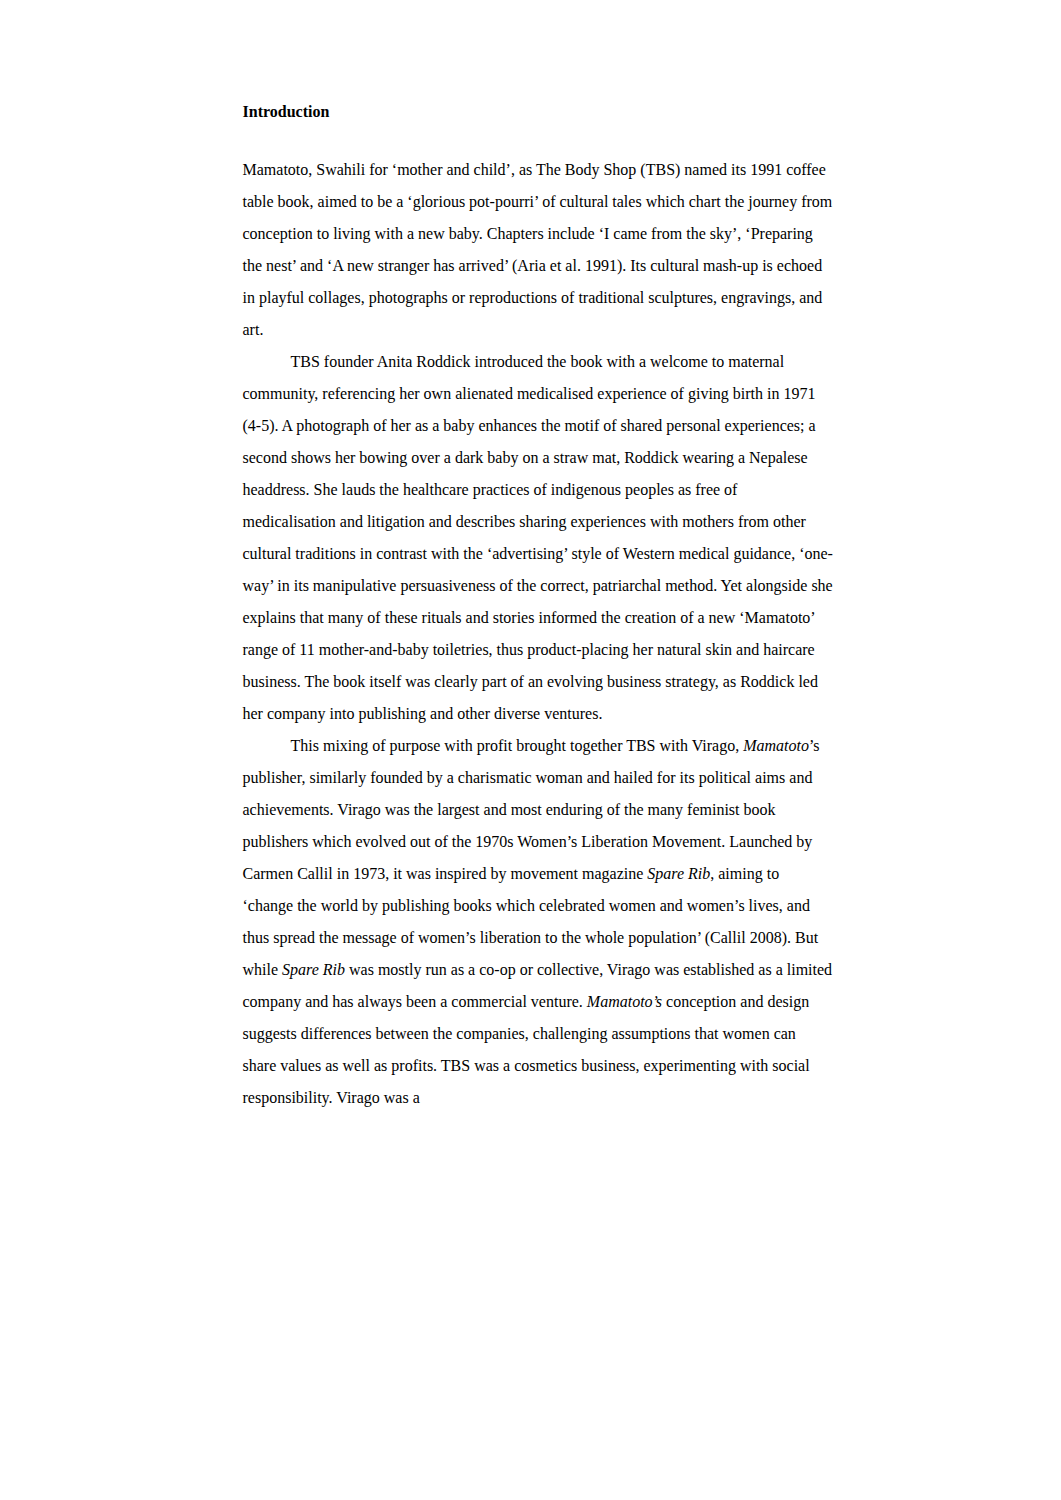Introduction
Mamatoto, Swahili for ‘mother and child’, as The Body Shop (TBS) named its 1991 coffee table book, aimed to be a ‘glorious pot-pourri’ of cultural tales which chart the journey from conception to living with a new baby. Chapters include ‘I came from the sky’, ‘Preparing the nest’ and ‘A new stranger has arrived’ (Aria et al. 1991). Its cultural mash-up is echoed in playful collages, photographs or reproductions of traditional sculptures, engravings, and art.
TBS founder Anita Roddick introduced the book with a welcome to maternal community, referencing her own alienated medicalised experience of giving birth in 1971 (4-5). A photograph of her as a baby enhances the motif of shared personal experiences; a second shows her bowing over a dark baby on a straw mat, Roddick wearing a Nepalese headdress. She lauds the healthcare practices of indigenous peoples as free of medicalisation and litigation and describes sharing experiences with mothers from other cultural traditions in contrast with the ‘advertising’ style of Western medical guidance, ‘one-way’ in its manipulative persuasiveness of the correct, patriarchal method. Yet alongside she explains that many of these rituals and stories informed the creation of a new ‘Mamatoto’ range of 11 mother-and-baby toiletries, thus product-placing her natural skin and haircare business. The book itself was clearly part of an evolving business strategy, as Roddick led her company into publishing and other diverse ventures.
This mixing of purpose with profit brought together TBS with Virago, Mamatoto’s publisher, similarly founded by a charismatic woman and hailed for its political aims and achievements. Virago was the largest and most enduring of the many feminist book publishers which evolved out of the 1970s Women’s Liberation Movement. Launched by Carmen Callil in 1973, it was inspired by movement magazine Spare Rib, aiming to ‘change the world by publishing books which celebrated women and women’s lives, and thus spread the message of women’s liberation to the whole population’ (Callil 2008). But while Spare Rib was mostly run as a co-op or collective, Virago was established as a limited company and has always been a commercial venture. Mamatoto’s conception and design suggests differences between the companies, challenging assumptions that women can share values as well as profits. TBS was a cosmetics business, experimenting with social responsibility. Virago was a